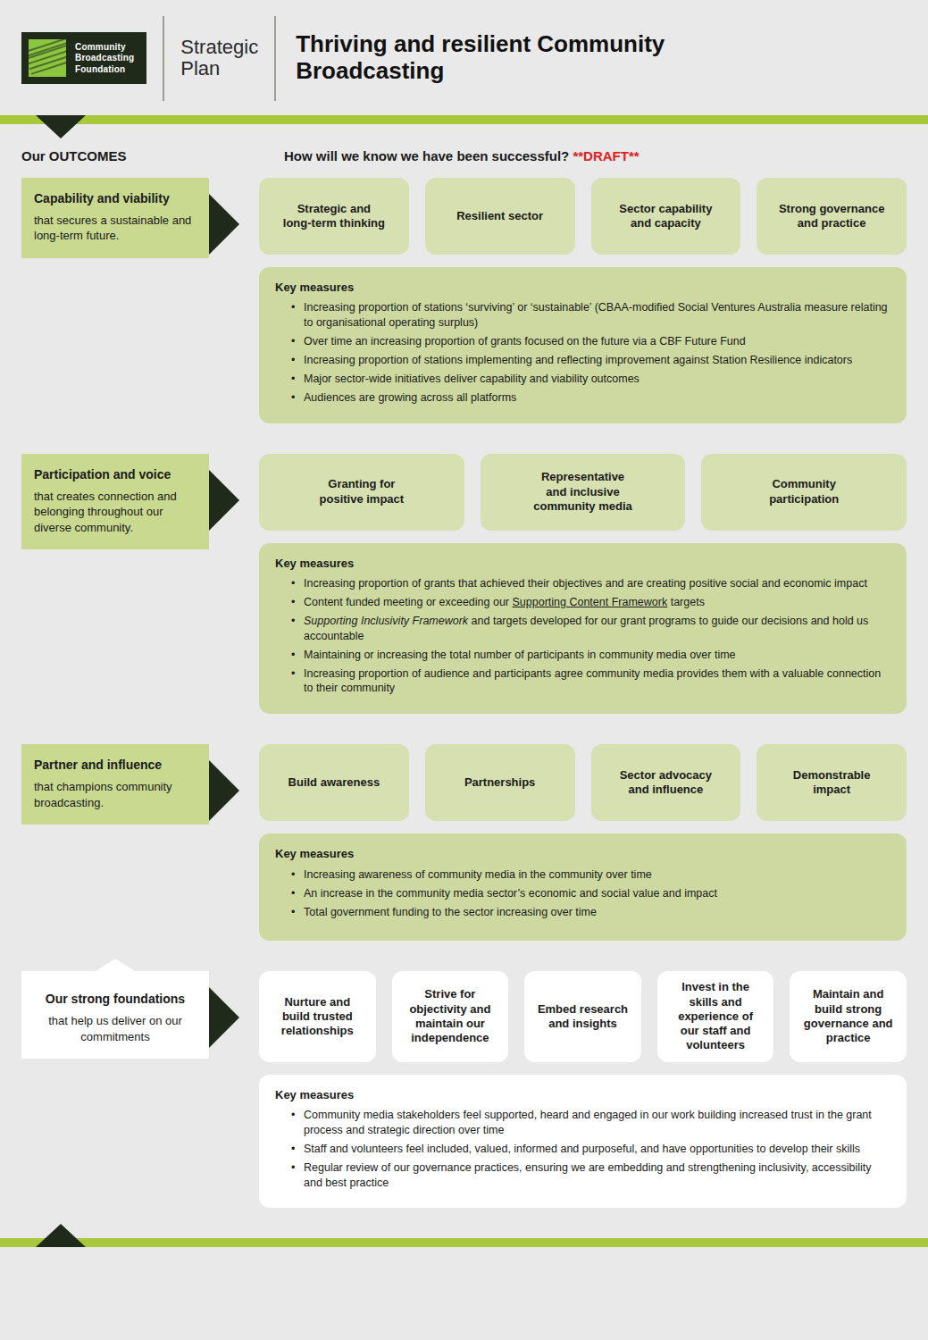Community
Broadcasting
Foundation
Strategic
Plan
Thriving and resilient Community Broadcasting
Our OUTCOMES
How will we know we have been successful? **DRAFT**
Capability and viability
that secures a sustainable and long-term future.
Strategic and
long-term thinking
Resilient sector
Sector capability
and capacity
Strong governance
and practice
Key measures
Increasing proportion of stations ‘surviving’ or ‘sustainable’ (CBAA-modified Social Ventures Australia measure relating to organisational operating surplus)
Over time an increasing proportion of grants focused on the future via a CBF Future Fund
Increasing proportion of stations implementing and reflecting improvement against Station Resilience indicators
Major sector-wide initiatives deliver capability and viability outcomes
Audiences are growing across all platforms
Participation and voice
that creates connection and belonging throughout our diverse community.
Granting for
positive impact
Representative
and inclusive
community media
Community
participation
Key measures
Increasing proportion of grants that achieved their objectives and are creating positive social and economic impact
Content funded meeting or exceeding our Supporting Content Framework targets
Supporting Inclusivity Framework and targets developed for our grant programs to guide our decisions and hold us accountable
Maintaining or increasing the total number of participants in community media over time
Increasing proportion of audience and participants agree community media provides them with a valuable connection to their community
Partner and influence
that champions community broadcasting.
Build awareness
Partnerships
Sector advocacy
and influence
Demonstrable
impact
Key measures
Increasing awareness of community media in the community over time
An increase in the community media sector’s economic and social value and impact
Total government funding to the sector increasing over time
Our strong foundations
that help us deliver on our commitments
Nurture and
build trusted
relationships
Strive for
objectivity and
maintain our
independence
Embed research
and insights
Invest in the
skills and
experience of
our staff and
volunteers
Maintain and
build strong
governance and
practice
Key measures
Community media stakeholders feel supported, heard and engaged in our work building increased trust in the grant process and strategic direction over time
Staff and volunteers feel included, valued, informed and purposeful, and have opportunities to develop their skills
Regular review of our governance practices, ensuring we are embedding and strengthening inclusivity, accessibility and best practice